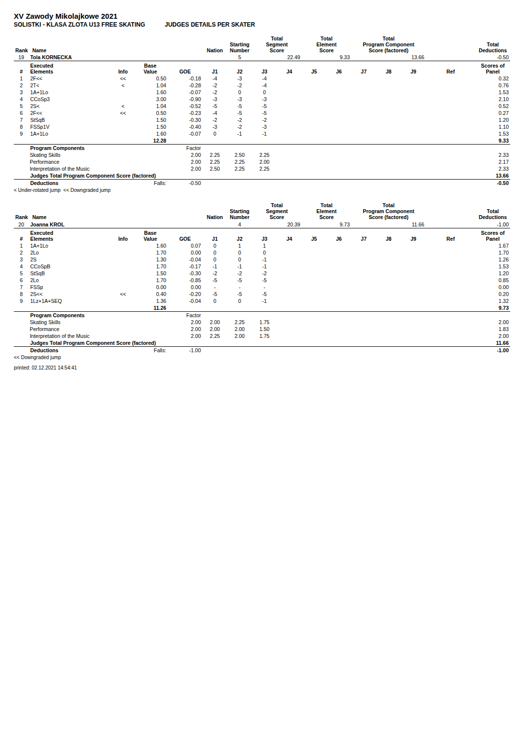XV Zawody Mikolajkowe 2021
SOLISTKI - KLASA ZLOTA U13 FREE SKATING JUDGES DETAILS PER SKATER
| Rank Name | | Nation | Starting Number | Total Segment Score | Total Element Score | Total Program Component Score (factored) | | Total Deductions |
| --- | --- | --- | --- | --- | --- | --- | --- | --- |
| 19 | Tola KORNECKA | | | 5 | 22.49 | 9.33 | 13.66 | | -0.50 |
| # | Executed Elements | Info | Base Value | GOE | J1 | J2 | J3 | J4 | J5 | J6 | J7 | J8 | J9 | Ref | Scores of Panel |
| --- | --- | --- | --- | --- | --- | --- | --- | --- | --- | --- | --- | --- | --- | --- | --- |
| 1 | 2F<< | << | 0.50 | -0.18 | -4 | -3 | -4 | | | | | | | | 0.32 |
| 2 | 2T< | < | 1.04 | -0.28 | -2 | -2 | -4 | | | | | | | | 0.76 |
| 3 | 1A+1Lo | | 1.60 | -0.07 | -2 | 0 | 0 | | | | | | | | 1.53 |
| 4 | CCoSp3 | | 3.00 | -0.90 | -3 | -3 | -3 | | | | | | | | 2.10 |
| 5 | 2S< | < | 1.04 | -0.52 | -5 | -5 | -5 | | | | | | | | 0.52 |
| 6 | 2F<< | << | 0.50 | -0.23 | -4 | -5 | -5 | | | | | | | | 0.27 |
| 7 | StSqB | | 1.50 | -0.30 | -2 | -2 | -2 | | | | | | | | 1.20 |
| 8 | FSSp1V | | 1.50 | -0.40 | -3 | -2 | -3 | | | | | | | | 1.10 |
| 9 | 1A+1Lo | | 1.60 | -0.07 | 0 | -1 | -1 | | | | | | | | 1.53 |
| | | | 12.28 | | | | | | | | | | | | 9.33 |
| | Program Components | Factor | | | | | | | | | | | |
| | Skating Skills | 2.00 | 2.25 | 2.50 | 2.25 | | | | | | | | 2.33 |
| | Performance | 2.00 | 2.25 | 2.25 | 2.00 | | | | | | | | 2.17 |
| | Interpretation of the Music | 2.00 | 2.50 | 2.25 | 2.25 | | | | | | | | 2.33 |
| | Judges Total Program Component Score (factored) | | | | | | | | | | | 13.66 |
| | Deductions | Falls: | -0.50 | | | | | | | | | | | -0.50 |
< Under-rotated jump << Downgraded jump
| Rank Name | | Nation | Starting Number | Total Segment Score | Total Element Score | Total Program Component Score (factored) | | Total Deductions |
| --- | --- | --- | --- | --- | --- | --- | --- | --- |
| 20 | Joanna KROL | | | 4 | 20.39 | 9.73 | 11.66 | | -1.00 |
| # | Executed Elements | Info | Base Value | GOE | J1 | J2 | J3 | J4 | J5 | J6 | J7 | J8 | J9 | Ref | Scores of Panel |
| --- | --- | --- | --- | --- | --- | --- | --- | --- | --- | --- | --- | --- | --- | --- | --- |
| 1 | 1A+1Lo | | 1.60 | 0.07 | 0 | 1 | 1 | | | | | | | | 1.67 |
| 2 | 2Lo | | 1.70 | 0.00 | 0 | 0 | 0 | | | | | | | | 1.70 |
| 3 | 2S | | 1.30 | -0.04 | 0 | 0 | -1 | | | | | | | | 1.26 |
| 4 | CCoSpB | | 1.70 | -0.17 | -1 | -1 | -1 | | | | | | | | 1.53 |
| 5 | StSqB | | 1.50 | -0.30 | -2 | -2 | -2 | | | | | | | | 1.20 |
| 6 | 2Lo | | 1.70 | -0.85 | -5 | -5 | -5 | | | | | | | | 0.85 |
| 7 | FSSp | | 0.00 | 0.00 | - | - | - | | | | | | | | 0.00 |
| 8 | 2S<< | << | 0.40 | -0.20 | -5 | -5 | -5 | | | | | | | | 0.20 |
| 9 | 1Lz+1A+SEQ | | 1.36 | -0.04 | 0 | 0 | -1 | | | | | | | | 1.32 |
| | | | 11.26 | | | | | | | | | | | | 9.73 |
| | Program Components | Factor | | | | | | | | | | | |
| | Skating Skills | 2.00 | 2.00 | 2.25 | 1.75 | | | | | | | | 2.00 |
| | Performance | 2.00 | 2.00 | 2.00 | 1.50 | | | | | | | | 1.83 |
| | Interpretation of the Music | 2.00 | 2.25 | 2.00 | 1.75 | | | | | | | | 2.00 |
| | Judges Total Program Component Score (factored) | | | | | | | | | | | 11.66 |
| | Deductions | Falls: | -1.00 | | | | | | | | | | | -1.00 |
<< Downgraded jump
printed: 02.12.2021 14:54:41